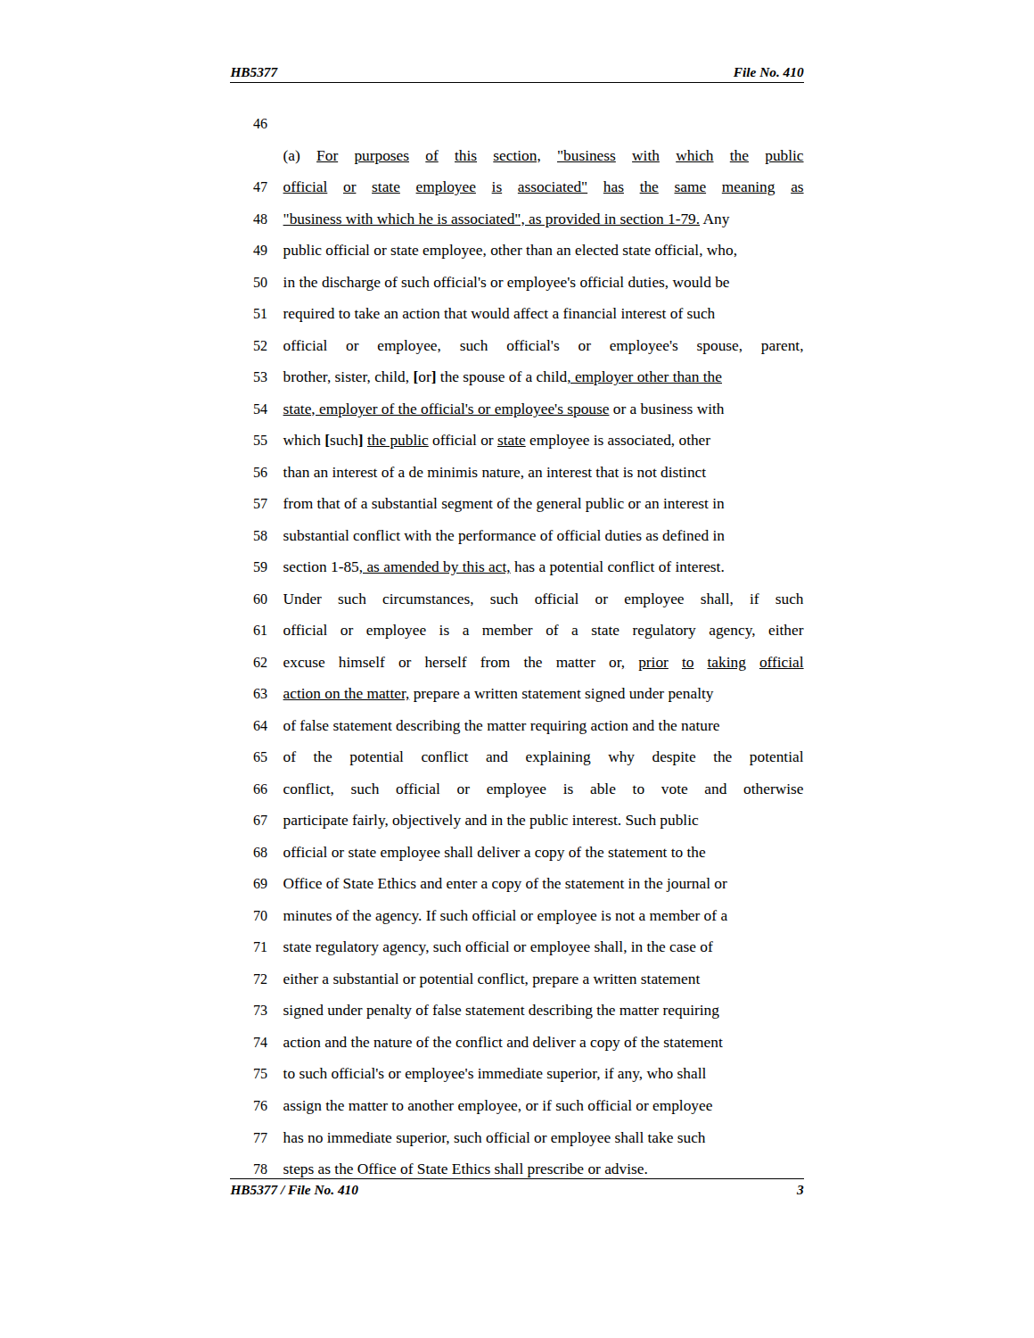HB5377 File No. 410
46
(a) For purposes of this section,"business with which the public
47
official or state employee is associated"has the same meaning as
48"business with which he is associated", as provided in section 1-79. Any
49 public official or state employee, other than an elected state official, who,
50 in the discharge of such official's or employee's official duties, would be
51 required to take an action that would affect a financial interest of such
52
official or employee, such official's or employee's spouse, parent,
53 brother, sister, child, [or] the spouse of a child, employer other than the
54 state, employer of the official's or employee's spouse or a business with
55 which [such] the public official or state employee is associated, other
56 than an interest of a de minimis nature, an interest that is not distinct
57 from that of a substantial segment of the general public or an interest in
58 substantial conflict with the performance of official duties as defined in
59 section 1-85, as amended by this act, has a potential conflict of interest.
60
Under such circumstances, such official or employee shall, if such
61
official or employee is amember of astate regulatory agency, either
62
excuse himself or herself from the matter or, prior to taking official
63 action on the matter, prepare a written statement signed under penalty
64 of false statement describing the matter requiring action and the nature
65
of the potential conflict and explaining why despite the potential
66
conflict, such official or employee is able to vote and otherwise
67 participate fairly, objectively and in the public interest. Such public
68 official or state employee shall deliver a copy of the statement to the
69 Office of State Ethics and enter a copy of the statement in the journal or
70 minutes of the agency. If such official or employee is not a member of a
71 state regulatory agency, such official or employee shall, in the case of
72 either a substantial or potential conflict, prepare a written statement
73 signed under penalty of false statement describing the matter requiring
74 action and the nature of the conflict and deliver a copy of the statement
75 to such official's or employee's immediate superior, if any, who shall
76 assign the matter to another employee, or if such official or employee
77 has no immediate superior, such official or employee shall take such
78 steps as the Office of State Ethics shall prescribe or advise.
HB5377 / File No. 410 3